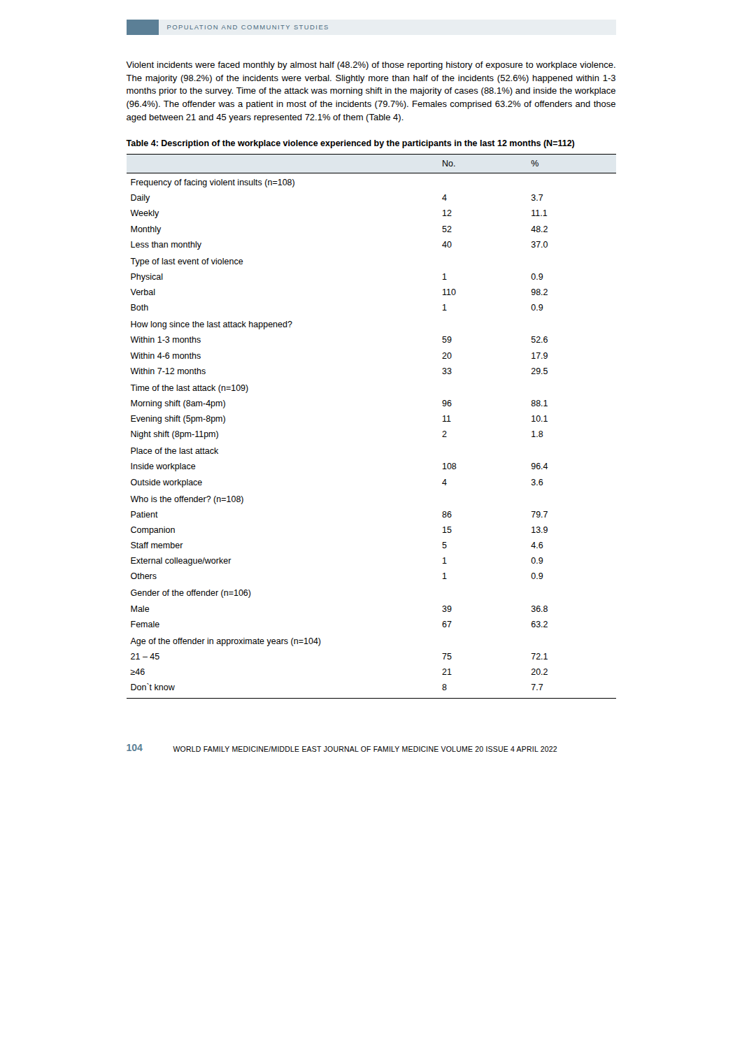POPULATION AND COMMUNITY STUDIES
Violent incidents were faced monthly by almost half (48.2%) of those reporting history of exposure to workplace violence. The majority (98.2%) of the incidents were verbal. Slightly more than half of the incidents (52.6%) happened within 1-3 months prior to the survey. Time of the attack was morning shift in the majority of cases (88.1%) and inside the workplace (96.4%). The offender was a patient in most of the incidents (79.7%). Females comprised 63.2% of offenders and those aged between 21 and 45 years represented 72.1% of them (Table 4).
Table 4: Description of the workplace violence experienced by the participants in the last 12 months (N=112)
| | No. | % |
| --- | --- | --- |
| Frequency of facing violent insults (n=108) | | |
| Daily | 4 | 3.7 |
| Weekly | 12 | 11.1 |
| Monthly | 52 | 48.2 |
| Less than monthly | 40 | 37.0 |
| Type of last event of violence | | |
| Physical | 1 | 0.9 |
| Verbal | 110 | 98.2 |
| Both | 1 | 0.9 |
| How long since the last attack happened? | | |
| Within 1-3 months | 59 | 52.6 |
| Within 4-6 months | 20 | 17.9 |
| Within 7-12 months | 33 | 29.5 |
| Time of the last attack (n=109) | | |
| Morning shift (8am-4pm) | 96 | 88.1 |
| Evening shift (5pm-8pm) | 11 | 10.1 |
| Night shift (8pm-11pm) | 2 | 1.8 |
| Place of the last attack | | |
| Inside workplace | 108 | 96.4 |
| Outside workplace | 4 | 3.6 |
| Who is the offender? (n=108) | | |
| Patient | 86 | 79.7 |
| Companion | 15 | 13.9 |
| Staff member | 5 | 4.6 |
| External colleague/worker | 1 | 0.9 |
| Others | 1 | 0.9 |
| Gender of the offender (n=106) | | |
| Male | 39 | 36.8 |
| Female | 67 | 63.2 |
| Age of the offender in approximate years (n=104) | | |
| 21 – 45 | 75 | 72.1 |
| ≥46 | 21 | 20.2 |
| Don`t know | 8 | 7.7 |
104
WORLD FAMILY MEDICINE/MIDDLE EAST JOURNAL OF FAMILY MEDICINE VOLUME 20 ISSUE 4 APRIL 2022